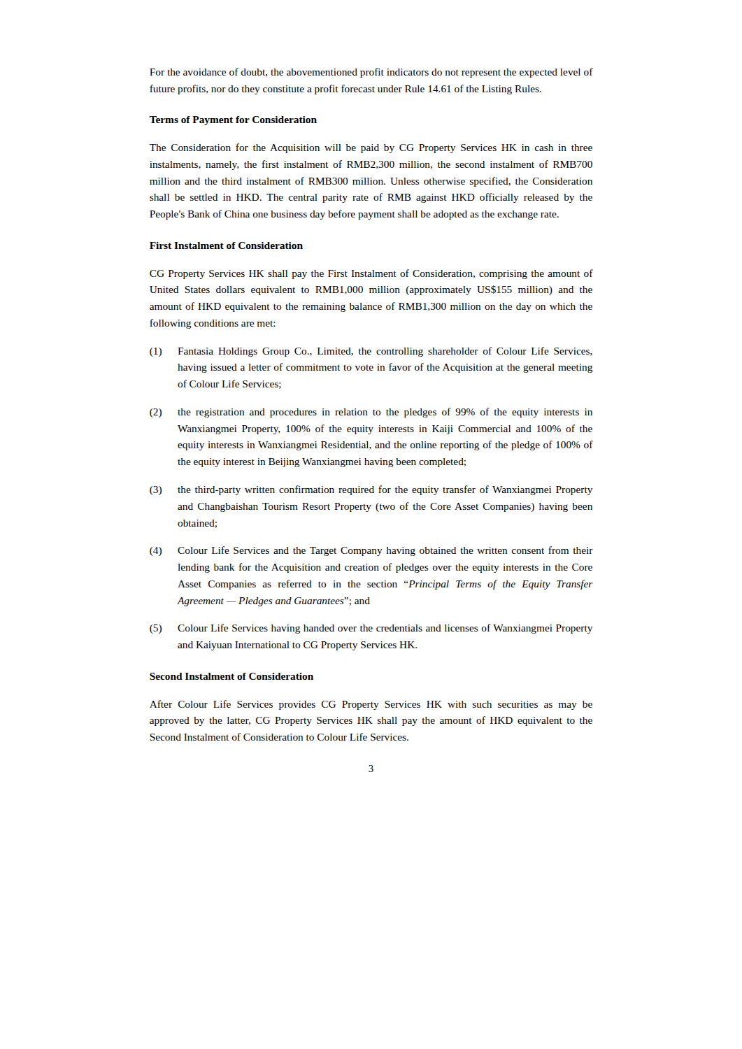For the avoidance of doubt, the abovementioned profit indicators do not represent the expected level of future profits, nor do they constitute a profit forecast under Rule 14.61 of the Listing Rules.
Terms of Payment for Consideration
The Consideration for the Acquisition will be paid by CG Property Services HK in cash in three instalments, namely, the first instalment of RMB2,300 million, the second instalment of RMB700 million and the third instalment of RMB300 million. Unless otherwise specified, the Consideration shall be settled in HKD. The central parity rate of RMB against HKD officially released by the People's Bank of China one business day before payment shall be adopted as the exchange rate.
First Instalment of Consideration
CG Property Services HK shall pay the First Instalment of Consideration, comprising the amount of United States dollars equivalent to RMB1,000 million (approximately US$155 million) and the amount of HKD equivalent to the remaining balance of RMB1,300 million on the day on which the following conditions are met:
(1) Fantasia Holdings Group Co., Limited, the controlling shareholder of Colour Life Services, having issued a letter of commitment to vote in favor of the Acquisition at the general meeting of Colour Life Services;
(2) the registration and procedures in relation to the pledges of 99% of the equity interests in Wanxiangmei Property, 100% of the equity interests in Kaiji Commercial and 100% of the equity interests in Wanxiangmei Residential, and the online reporting of the pledge of 100% of the equity interest in Beijing Wanxiangmei having been completed;
(3) the third-party written confirmation required for the equity transfer of Wanxiangmei Property and Changbaishan Tourism Resort Property (two of the Core Asset Companies) having been obtained;
(4) Colour Life Services and the Target Company having obtained the written consent from their lending bank for the Acquisition and creation of pledges over the equity interests in the Core Asset Companies as referred to in the section “Principal Terms of the Equity Transfer Agreement — Pledges and Guarantees”; and
(5) Colour Life Services having handed over the credentials and licenses of Wanxiangmei Property and Kaiyuan International to CG Property Services HK.
Second Instalment of Consideration
After Colour Life Services provides CG Property Services HK with such securities as may be approved by the latter, CG Property Services HK shall pay the amount of HKD equivalent to the Second Instalment of Consideration to Colour Life Services.
3